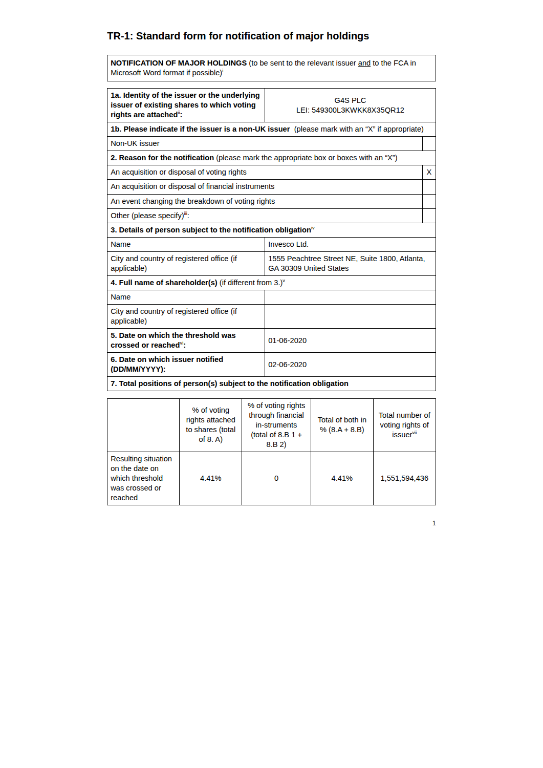TR-1: Standard form for notification of major holdings
| NOTIFICATION OF MAJOR HOLDINGS (to be sent to the relevant issuer and to the FCA in Microsoft Word format if possible) i |
| 1a. Identity of the issuer or the underlying issuer of existing shares to which voting rights are attached ii : | G4S PLC LEI: 549300L3KWKK8X35QR12 |
| 1b. Please indicate if the issuer is a non-UK issuer (please mark with an “X” if appropriate) |
| Non-UK issuer | |
| 2. Reason for the notification (please mark the appropriate box or boxes with an “X”) |
| An acquisition or disposal of voting rights | X |
| An acquisition or disposal of financial instruments | |
| An event changing the breakdown of voting rights | |
| Other (please specify) iii : | |
| 3. Details of person subject to the notification obligation iv |
| Name | Invesco Ltd. |
| City and country of registered office (if applicable) | 1555 Peachtree Street NE, Suite 1800, Atlanta, GA 30309 United States |
| 4. Full name of shareholder(s) (if different from 3.) v |
| Name | |
| City and country of registered office (if applicable) | |
| 5. Date on which the threshold was crossed or reached vi : | 01-06-2020 |
| 6. Date on which issuer notified (DD/MM/YYYY): | 02-06-2020 |
| 7. Total positions of person(s) subject to the notification obligation |
| | % of voting rights attached to shares (total of 8. A) | % of voting rights through financial in-struments (total of 8.B 1 + 8.B 2) | Total of both in % (8.A + 8.B) | Total number of voting rights of issuer vii |
| --- | --- | --- | --- | --- |
| Resulting situation on the date on which threshold was crossed or reached | 4.41% | 0 | 4.41% | 1,551,594,436 |
1